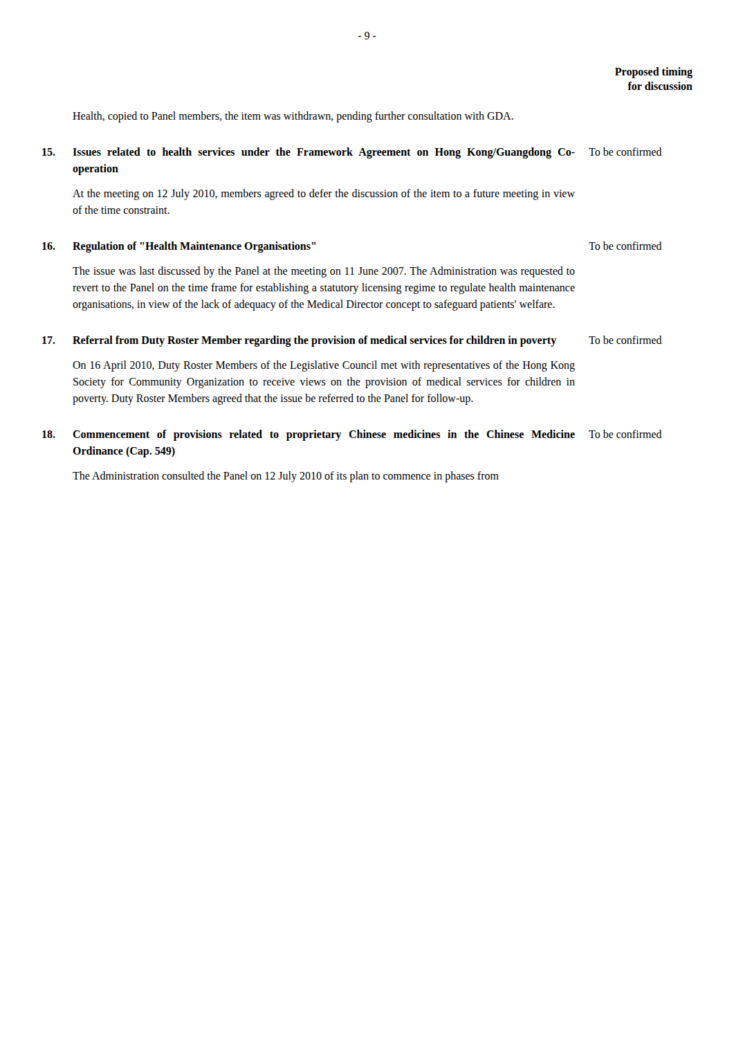- 9 -
Proposed timing
for discussion
Health, copied to Panel members, the item was withdrawn, pending further consultation with GDA.
15.
Issues related to health services under the Framework Agreement on Hong Kong/Guangdong Co-operation
At the meeting on 12 July 2010, members agreed to defer the discussion of the item to a future meeting in view of the time constraint.
To be confirmed
16.
Regulation of "Health Maintenance Organisations"
The issue was last discussed by the Panel at the meeting on 11 June 2007. The Administration was requested to revert to the Panel on the time frame for establishing a statutory licensing regime to regulate health maintenance organisations, in view of the lack of adequacy of the Medical Director concept to safeguard patients' welfare.
To be confirmed
17.
Referral from Duty Roster Member regarding the provision of medical services for children in poverty
On 16 April 2010, Duty Roster Members of the Legislative Council met with representatives of the Hong Kong Society for Community Organization to receive views on the provision of medical services for children in poverty. Duty Roster Members agreed that the issue be referred to the Panel for follow-up.
To be confirmed
18.
Commencement of provisions related to proprietary Chinese medicines in the Chinese Medicine Ordinance (Cap. 549)
The Administration consulted the Panel on 12 July 2010 of its plan to commence in phases from
To be confirmed